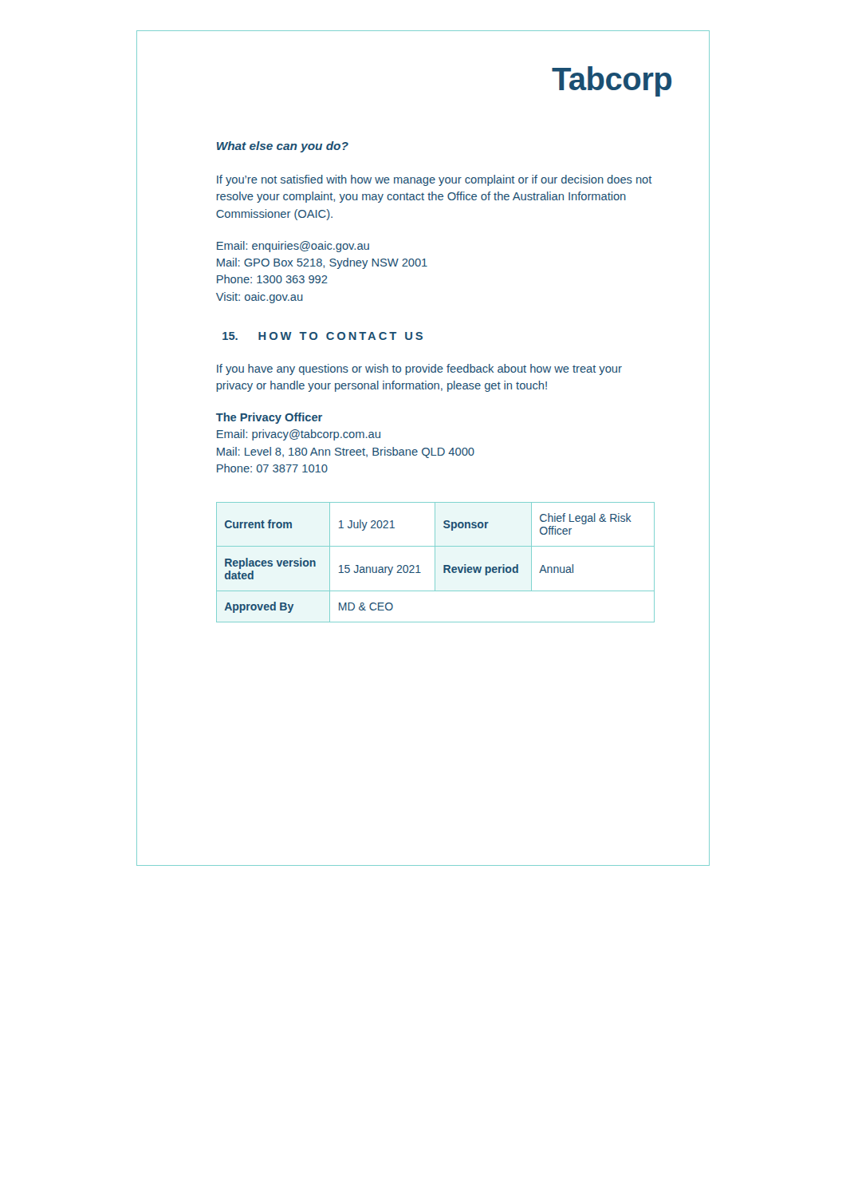Tabcorp
What else can you do?
If you’re not satisfied with how we manage your complaint or if our decision does not resolve your complaint, you may contact the Office of the Australian Information Commissioner (OAIC).
Email: enquiries@oaic.gov.au
Mail: GPO Box 5218, Sydney NSW 2001
Phone: 1300 363 992
Visit: oaic.gov.au
15.
How to contact us
If you have any questions or wish to provide feedback about how we treat your privacy or handle your personal information, please get in touch!
The Privacy Officer
Email: privacy@tabcorp.com.au
Mail: Level 8, 180 Ann Street, Brisbane QLD 4000
Phone: 07 3877 1010
| Current from | 1 July 2021 | Sponsor | Chief Legal & Risk Officer |
| Replaces version dated | 15 January 2021 | Review period | Annual |
| Approved By | MD & CEO |